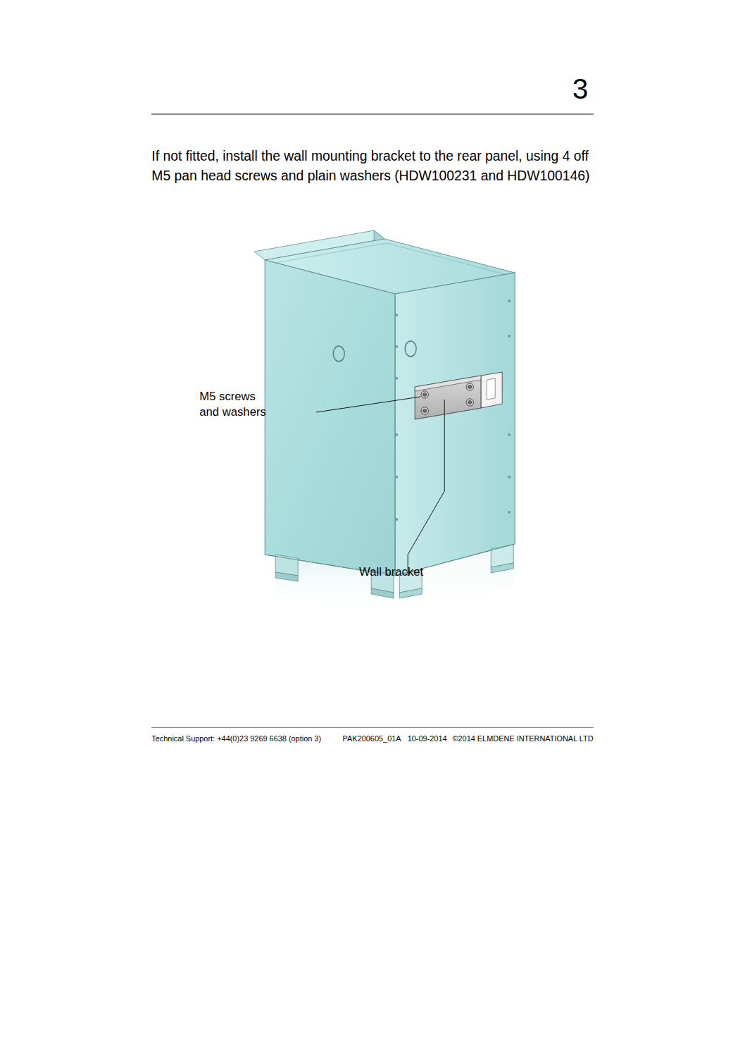3
If not fitted, install the wall mounting bracket to the rear panel, using 4 off M5 pan head screws and plain washers (HDW100231 and HDW100146)
M5 screws and washers
Wall bracket
Technical Support: +44(0)23 9269 6638 (option 3) PAK200605_01A 10-09-2014 ©2014 ELMDENE INTERNATIONAL LTD